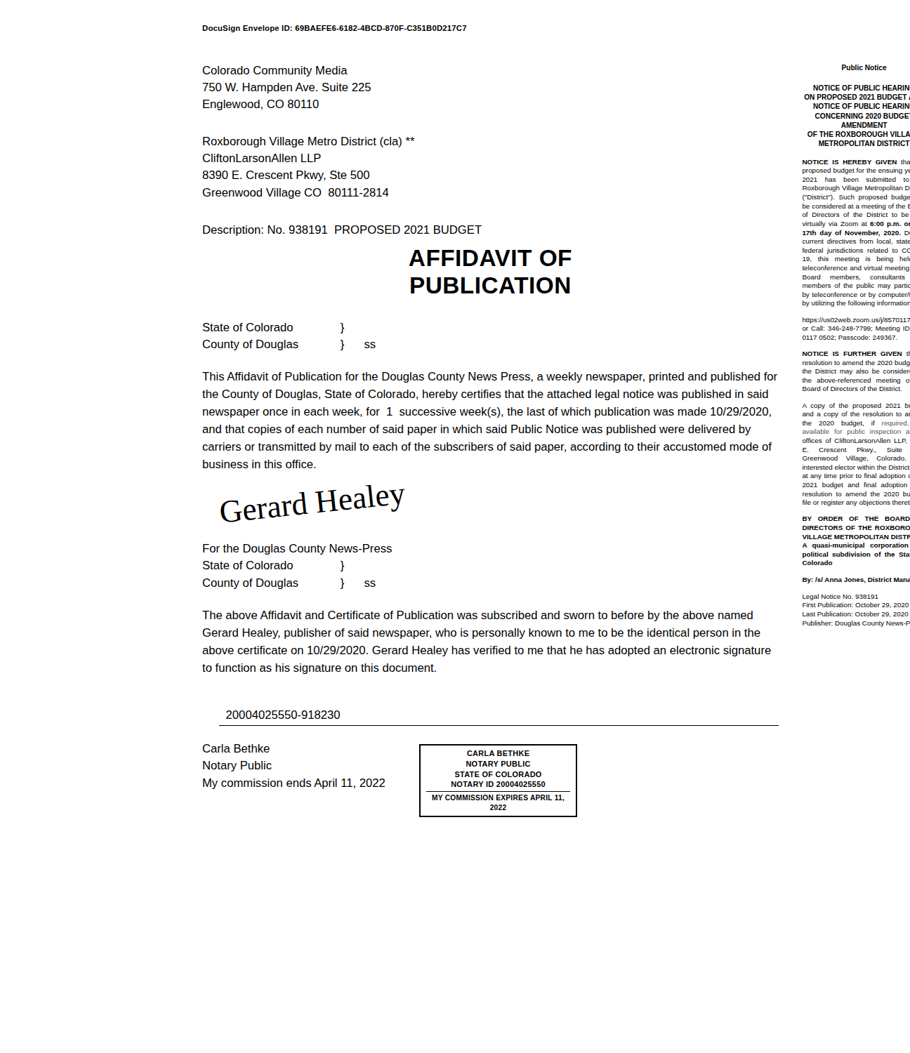DocuSign Envelope ID: 69BAEFE6-6182-4BCD-870F-C351B0D217C7
Colorado Community Media
750 W. Hampden Ave. Suite 225
Englewood, CO 80110
Roxborough Village Metro District (cla) **
CliftonLarsonAllen LLP
8390 E. Crescent Pkwy, Ste 500
Greenwood Village CO 80111-2814
Description: No. 938191 PROPOSED 2021 BUDGET
AFFIDAVIT OF
PUBLICATION
| State of Colorado | } | |
| County of Douglas | } | ss |
This Affidavit of Publication for the Douglas County News Press, a weekly newspaper, printed and published for the County of Douglas, State of Colorado, hereby certifies that the attached legal notice was published in said newspaper once in each week, for 1 successive week(s), the last of which publication was made 10/29/2020, and that copies of each number of said paper in which said Public Notice was published were delivered by carriers or transmitted by mail to each of the subscribers of said paper, according to their accustomed mode of business in this office.
Gerard Healey
For the Douglas County News-Press
| State of Colorado | } | |
| County of Douglas | } | ss |
The above Affidavit and Certificate of Publication was subscribed and sworn to before by the above named Gerard Healey, publisher of said newspaper, who is personally known to me to be the identical person in the above certificate on 10/29/2020. Gerard Healey has verified to me that he has adopted an electronic signature to function as his signature on this document.
20004025550-918230
Carla Bethke
Notary Public
My commission ends April 11, 2022
CARLA BETHKE
NOTARY PUBLIC
STATE OF COLORADO
NOTARY ID 20004025550
MY COMMISSION EXPIRES APRIL 11, 2022
Public Notice
NOTICE OF PUBLIC HEARING
ON PROPOSED 2021 BUDGET AND
NOTICE OF PUBLIC HEARING
CONCERNING 2020 BUDGET AMENDMENT
OF THE ROXBOROUGH VILLAGE
METROPOLITAN DISTRICT
NOTICE IS HEREBY GIVEN that the proposed budget for the ensuing year of 2021 has been submitted to the Roxborough Village Metropolitan District ("District"). Such proposed budget will be considered at a meeting of the Board of Directors of the District to be held virtually via Zoom at 6:00 p.m. on the 17th day of November, 2020. Due to current directives from local, state and federal jurisdictions related to COVID-19, this meeting is being held by teleconference and virtual meeting only. Board members, consultants and members of the public may participate by teleconference or by computer/tablet by utilizing the following information:
https://us02web.zoom.us/j/85701170502 or Call: 346-248-7799; Meeting ID: 857 0117 0502; Passcode: 249367.
NOTICE IS FURTHER GIVEN that a resolution to amend the 2020 budget for the District may also be considered at the above-referenced meeting of the Board of Directors of the District.
A copy of the proposed 2021 budget and a copy of the resolution to amend the 2020 budget, if required, are available for public inspection at the offices of CliftonLarsonAllen LLP, 8390 E. Crescent Pkwy., Suite 300, Greenwood Village, Colorado. Any interested elector within the District may, at any time prior to final adoption of the 2021 budget and final adoption of a resolution to amend the 2020 budget, file or register any objections thereto.
BY ORDER OF THE BOARD OF DIRECTORS OF THE ROXBOROUGH VILLAGE METROPOLITAN DISTRICT,
A quasi-municipal corporation and political subdivision of the State of Colorado
By: /s/ Anna Jones, District Manager
Legal Notice No. 938191
First Publication: October 29, 2020
Last Publication: October 29, 2020
Publisher: Douglas County News-Press